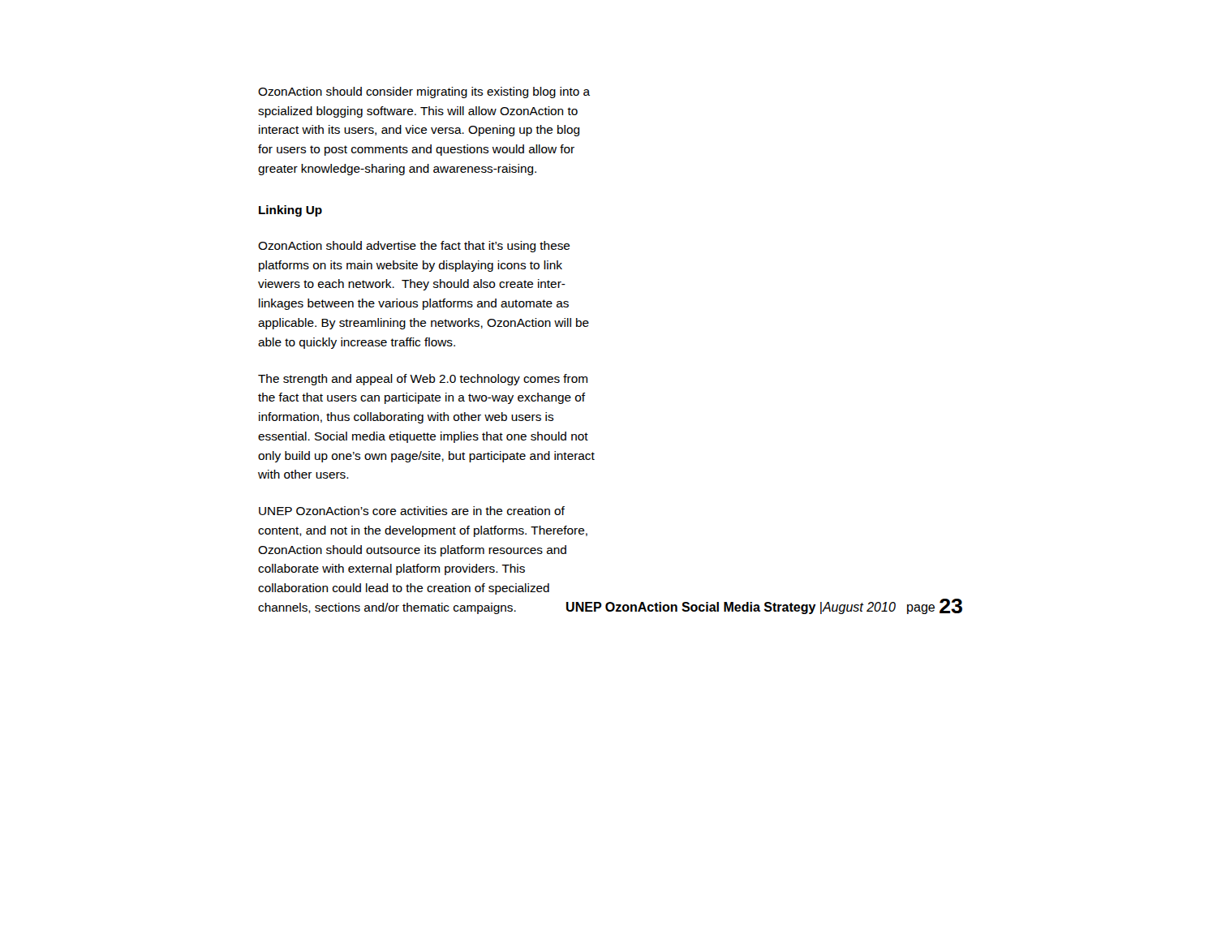OzonAction should consider migrating its existing blog into a spcialized blogging software. This will allow OzonAction to interact with its users, and vice versa. Opening up the blog for users to post comments and questions would allow for greater knowledge-sharing and awareness-raising.
Linking Up
OzonAction should advertise the fact that it’s using these platforms on its main website by displaying icons to link viewers to each network. They should also create inter-linkages between the various platforms and automate as applicable. By streamlining the networks, OzonAction will be able to quickly increase traffic flows.
The strength and appeal of Web 2.0 technology comes from the fact that users can participate in a two-way exchange of information, thus collaborating with other web users is essential. Social media etiquette implies that one should not only build up one’s own page/site, but participate and interact with other users.
UNEP OzonAction’s core activities are in the creation of content, and not in the development of platforms. Therefore, OzonAction should outsource its platform resources and collaborate with external platform providers. This collaboration could lead to the creation of specialized channels, sections and/or thematic campaigns.
UNEP OzonAction Social Media Strategy |August 2010 page 23